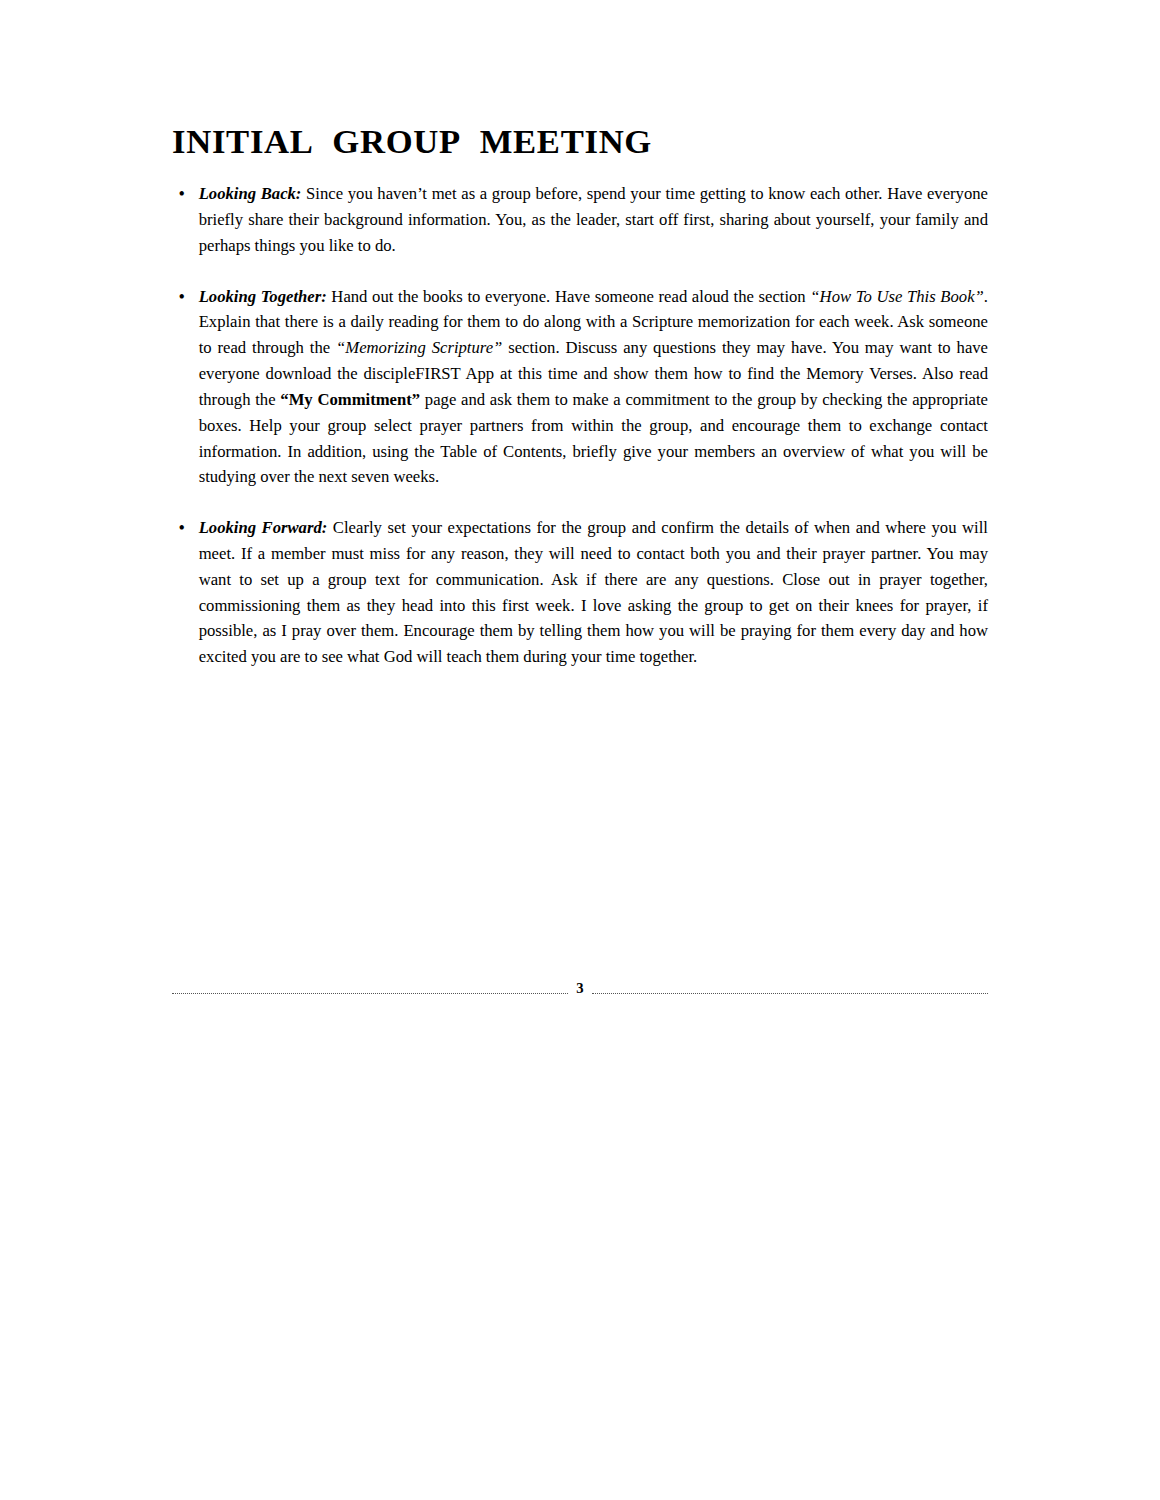INITIAL GROUP MEETING
Looking Back: Since you haven’t met as a group before, spend your time getting to know each other. Have everyone briefly share their background information. You, as the leader, start off first, sharing about yourself, your family and perhaps things you like to do.
Looking Together: Hand out the books to everyone. Have someone read aloud the section “How To Use This Book”. Explain that there is a daily reading for them to do along with a Scripture memorization for each week. Ask someone to read through the “Memorizing Scripture” section. Discuss any questions they may have. You may want to have everyone download the discipleFIRST App at this time and show them how to find the Memory Verses. Also read through the “My Commitment” page and ask them to make a commitment to the group by checking the appropriate boxes. Help your group select prayer partners from within the group, and encourage them to exchange contact information. In addition, using the Table of Contents, briefly give your members an overview of what you will be studying over the next seven weeks.
Looking Forward: Clearly set your expectations for the group and confirm the details of when and where you will meet. If a member must miss for any reason, they will need to contact both you and their prayer partner. You may want to set up a group text for communication. Ask if there are any questions. Close out in prayer together, commissioning them as they head into this first week. I love asking the group to get on their knees for prayer, if possible, as I pray over them. Encourage them by telling them how you will be praying for them every day and how excited you are to see what God will teach them during your time together.
3